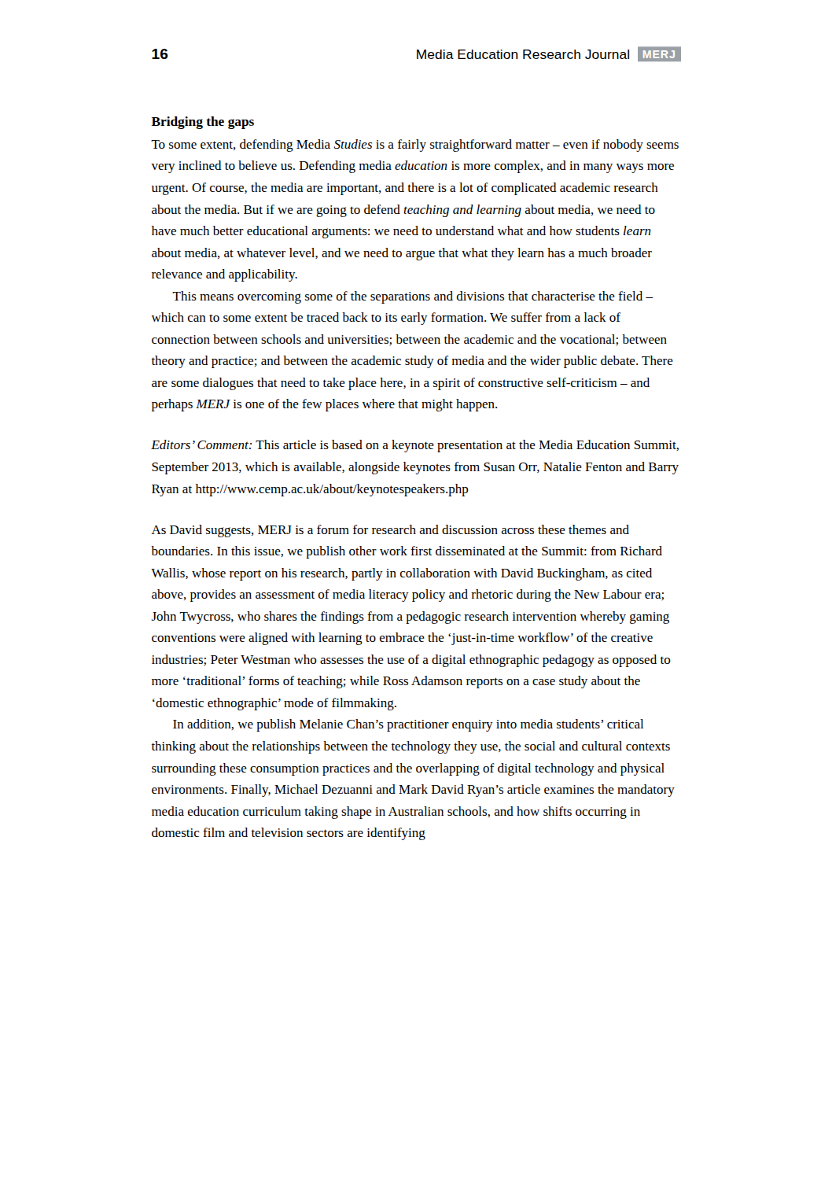16
Media Education Research Journal MERJ
Bridging the gaps
To some extent, defending Media Studies is a fairly straightforward matter – even if nobody seems very inclined to believe us. Defending media education is more complex, and in many ways more urgent. Of course, the media are important, and there is a lot of complicated academic research about the media. But if we are going to defend teaching and learning about media, we need to have much better educational arguments: we need to understand what and how students learn about media, at whatever level, and we need to argue that what they learn has a much broader relevance and applicability.
This means overcoming some of the separations and divisions that characterise the field – which can to some extent be traced back to its early formation. We suffer from a lack of connection between schools and universities; between the academic and the vocational; between theory and practice; and between the academic study of media and the wider public debate. There are some dialogues that need to take place here, in a spirit of constructive self-criticism – and perhaps MERJ is one of the few places where that might happen.
Editors’ Comment: This article is based on a keynote presentation at the Media Education Summit, September 2013, which is available, alongside keynotes from Susan Orr, Natalie Fenton and Barry Ryan at http://www.cemp.ac.uk/about/keynotespeakers.php
As David suggests, MERJ is a forum for research and discussion across these themes and boundaries. In this issue, we publish other work first disseminated at the Summit: from Richard Wallis, whose report on his research, partly in collaboration with David Buckingham, as cited above, provides an assessment of media literacy policy and rhetoric during the New Labour era; John Twycross, who shares the findings from a pedagogic research intervention whereby gaming conventions were aligned with learning to embrace the ‘just-in-time workflow’ of the creative industries; Peter Westman who assesses the use of a digital ethnographic pedagogy as opposed to more ‘traditional’ forms of teaching; while Ross Adamson reports on a case study about the ‘domestic ethnographic’ mode of filmmaking.
In addition, we publish Melanie Chan’s practitioner enquiry into media students’ critical thinking about the relationships between the technology they use, the social and cultural contexts surrounding these consumption practices and the overlapping of digital technology and physical environments. Finally, Michael Dezuanni and Mark David Ryan’s article examines the mandatory media education curriculum taking shape in Australian schools, and how shifts occurring in domestic film and television sectors are identifying